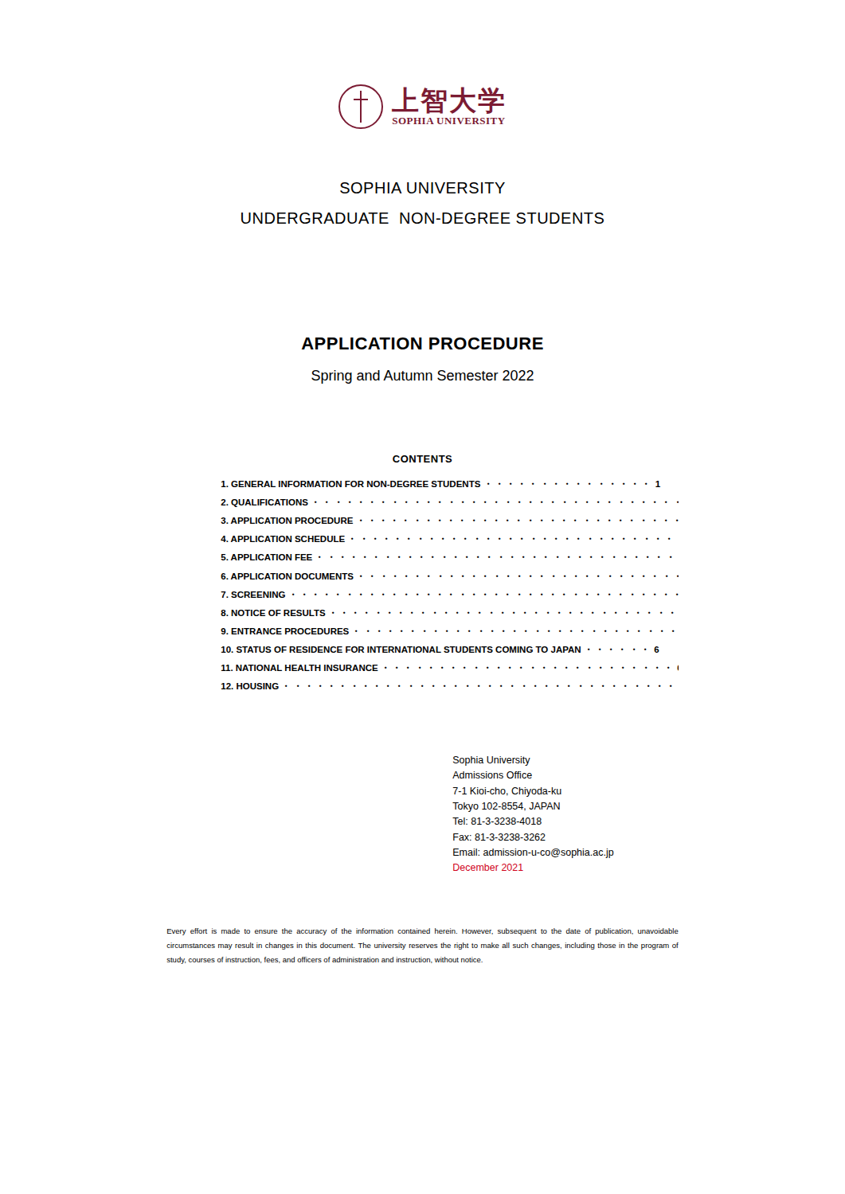上智大学
SOPHIA UNIVERSITY
SOPHIA UNIVERSITY
UNDERGRADUATE NON-DEGREE STUDENTS
APPLICATION PROCEDURE
Spring and Autumn Semester 2022
CONTENTS
1. GENERAL INFORMATION FOR NON-DEGREE STUDENTS ・・・・・・・・・・・・・・・ 1
2. QUALIFICATIONS ・・・・・・・・・・・・・・・・・・・・・・・・・・・・・・・・・・・ 2
3. APPLICATION PROCEDURE ・・・・・・・・・・・・・・・・・・・・・・・・・・・・・ 2
4. APPLICATION SCHEDULE ・・・・・・・・・・・・・・・・・・・・・・・・・・・・・・ 3
5. APPLICATION FEE ・・・・・・・・・・・・・・・・・・・・・・・・・・・・・・・・・・ 3
6. APPLICATION DOCUMENTS ・・・・・・・・・・・・・・・・・・・・・・・・・・・・・ 3
7. SCREENING ・・・・・・・・・・・・・・・・・・・・・・・・・・・・・・・・・・・・・ 5
8. NOTICE OF RESULTS ・・・・・・・・・・・・・・・・・・・・・・・・・・・・・・・・ 5
9. ENTRANCE PROCEDURES ・・・・・・・・・・・・・・・・・・・・・・・・・・・・・ 5
10. STATUS OF RESIDENCE FOR INTERNATIONAL STUDENTS COMING TO JAPAN ・・・・・・ 6
11. NATIONAL HEALTH INSURANCE ・・・・・・・・・・・・・・・・・・・・・・・・・・ 6
12. HOUSING ・・・・・・・・・・・・・・・・・・・・・・・・・・・・・・・・・・・・・・ 6
Sophia University
Admissions Office
7-1 Kioi-cho, Chiyoda-ku
Tokyo 102-8554, JAPAN
Tel: 81-3-3238-4018
Fax: 81-3-3238-3262
Email: admission-u-co@sophia.ac.jp
December 2021
Every effort is made to ensure the accuracy of the information contained herein. However, subsequent to the date of publication, unavoidable circumstances may result in changes in this document. The university reserves the right to make all such changes, including those in the program of study, courses of instruction, fees, and officers of administration and instruction, without notice.